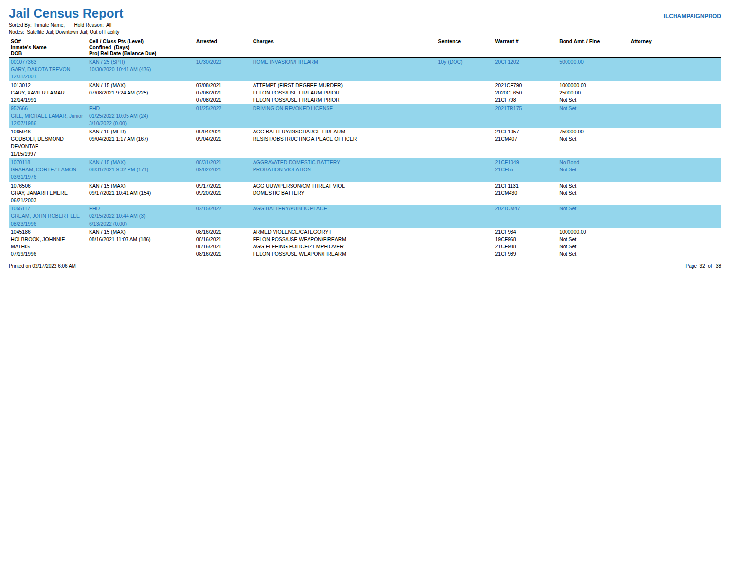ILCHAMPAIGNPROD
Jail Census Report
Sorted By: Inmate Name, Hold Reason: All
Nodes: Satellite Jail; Downtown Jail; Out of Facility
| SO# Inmate's Name DOB | Cell / Class Pts (Level) Confined (Days) Proj Rel Date (Balance Due) | Arrested | Charges | Sentence | Warrant # | Bond Amt. / Fine | Attorney |
| --- | --- | --- | --- | --- | --- | --- | --- |
| 001077363 GARY, DAKOTA TREVON 12/31/2001 | KAN / 25 (SPH) 10/30/2020 10:41 AM (476) | 10/30/2020 | HOME INVASION/FIREARM | 10y (DOC) | 20CF1202 | 500000.00 | |
| 1013012 GARY, XAVIER LAMAR 12/14/1991 | KAN / 15 (MAX) 07/08/2021 9:24 AM (225) | 07/08/2021 07/08/2021 07/08/2021 | ATTEMPT (FIRST DEGREE MURDER) FELON POSS/USE FIREARM PRIOR FELON POSS/USE FIREARM PRIOR | | 2021CF790 2020CF650 21CF798 | 1000000.00 25000.00 Not Set | |
| 952666 GILL, MICHAEL LAMAR, Junior 12/07/1986 | EHD 01/25/2022 10:05 AM (24) 3/10/2022 (0.00) | 01/25/2022 | DRIVING ON REVOKED LICENSE | | 2021TR175 | Not Set | |
| 1065946 GODBOLT, DESMOND DEVONTAE 11/15/1997 | KAN / 10 (MED) 09/04/2021 1:17 AM (167) | 09/04/2021 09/04/2021 | AGG BATTERY/DISCHARGE FIREARM RESIST/OBSTRUCTING A PEACE OFFICER | | 21CF1057 21CM407 | 750000.00 Not Set | |
| 1070118 GRAHAM, CORTEZ LAMON 03/31/1976 | KAN / 15 (MAX) 08/31/2021 9:32 PM (171) | 08/31/2021 09/02/2021 | AGGRAVATED DOMESTIC BATTERY PROBATION VIOLATION | | 21CF1049 21CF55 | No Bond Not Set | |
| 1076506 GRAY, JAMARH EMERE 06/21/2003 | KAN / 15 (MAX) 09/17/2021 10:41 AM (154) | 09/17/2021 09/20/2021 | AGG UUW/PERSON/CM THREAT VIOL DOMESTIC BATTERY | | 21CF1131 21CM430 | Not Set Not Set | |
| 1055117 GREAM, JOHN ROBERT LEE 08/23/1996 | EHD 02/15/2022 10:44 AM (3) 6/13/2022 (0.00) | 02/15/2022 | AGG BATTERY/PUBLIC PLACE | | 2021CM47 | Not Set | |
| 1045186 HOLBROOK, JOHNNIE MATHIS 07/19/1996 | KAN / 15 (MAX) 08/16/2021 11:07 AM (186) | 08/16/2021 08/16/2021 08/16/2021 08/16/2021 | ARMED VIOLENCE/CATEGORY I FELON POSS/USE WEAPON/FIREARM AGG FLEEING POLICE/21 MPH OVER FELON POSS/USE WEAPON/FIREARM | | 21CF934 19CF968 21CF988 21CF989 | 1000000.00 Not Set Not Set Not Set | |
Printed on 02/17/2022 6:06 AM
Page 32 of 38